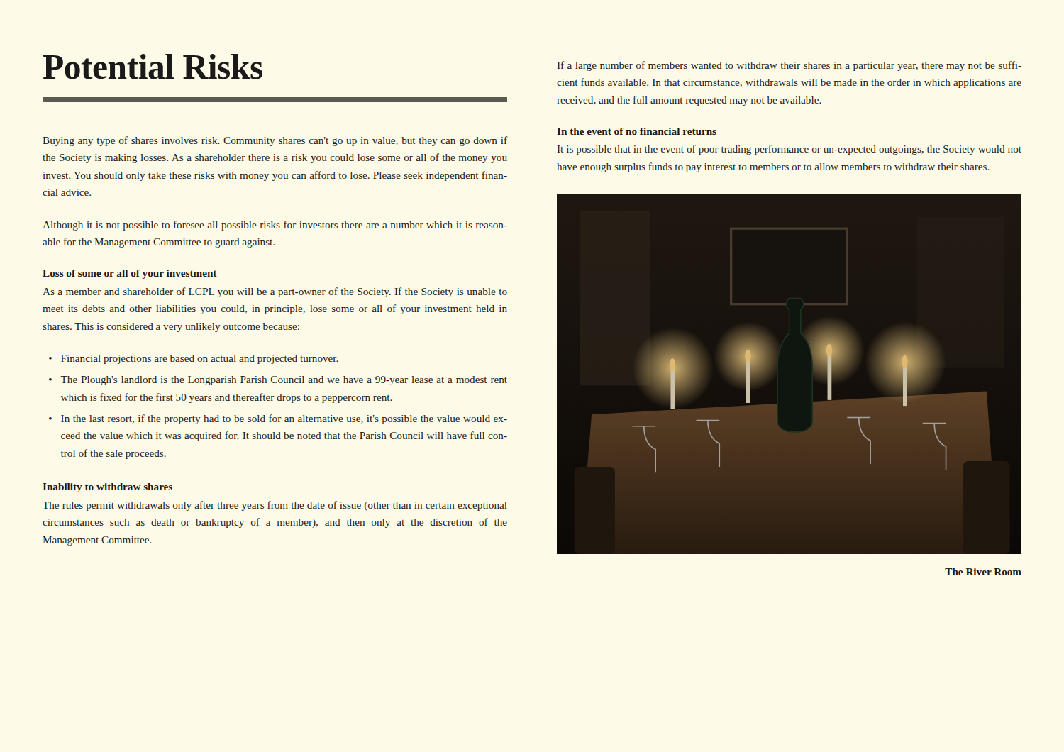Potential Risks
Buying any type of shares involves risk. Community shares can't go up in value, but they can go down if the Society is making losses. As a shareholder there is a risk you could lose some or all of the money you invest. You should only take these risks with money you can afford to lose. Please seek independent financial advice.
Although it is not possible to foresee all possible risks for investors there are a number which it is reasonable for the Management Committee to guard against.
Loss of some or all of your investment
As a member and shareholder of LCPL you will be a part-owner of the Society. If the Society is unable to meet its debts and other liabilities you could, in principle, lose some or all of your investment held in shares. This is considered a very unlikely outcome because:
Financial projections are based on actual and projected turnover.
The Plough's landlord is the Longparish Parish Council and we have a 99-year lease at a modest rent which is fixed for the first 50 years and thereafter drops to a peppercorn rent.
In the last resort, if the property had to be sold for an alternative use, it's possible the value would exceed the value which it was acquired for. It should be noted that the Parish Council will have full control of the sale proceeds.
Inability to withdraw shares
The rules permit withdrawals only after three years from the date of issue (other than in certain exceptional circumstances such as death or bankruptcy of a member), and then only at the discretion of the Management Committee.
If a large number of members wanted to withdraw their shares in a particular year, there may not be sufficient funds available. In that circumstance, withdrawals will be made in the order in which applications are received, and the full amount requested may not be available.
In the event of no financial returns
It is possible that in the event of poor trading performance or un-expected outgoings, the Society would not have enough surplus funds to pay interest to members or to allow members to withdraw their shares.
The River Room